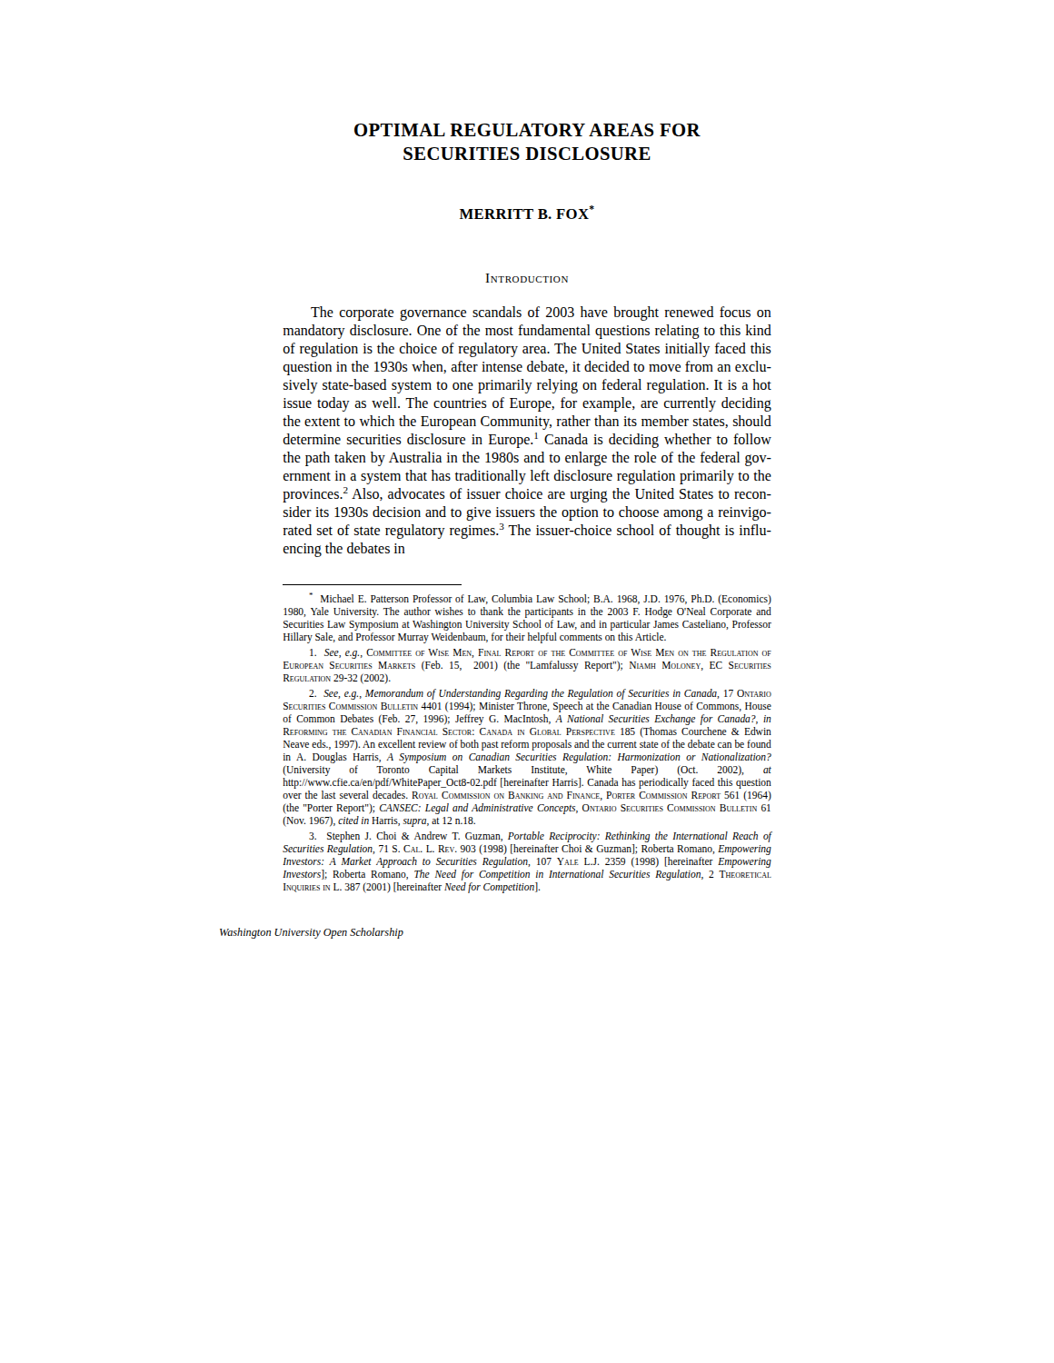Optimal Regulatory Areas for
Securities Disclosure
Merritt B. Fox*
Introduction
The corporate governance scandals of 2003 have brought renewed focus on mandatory disclosure. One of the most fundamental questions relating to this kind of regulation is the choice of regulatory area. The United States initially faced this question in the 1930s when, after intense debate, it decided to move from an exclusively state-based system to one primarily relying on federal regulation. It is a hot issue today as well. The countries of Europe, for example, are currently deciding the extent to which the European Community, rather than its member states, should determine securities disclosure in Europe.1 Canada is deciding whether to follow the path taken by Australia in the 1980s and to enlarge the role of the federal government in a system that has traditionally left disclosure regulation primarily to the provinces.2 Also, advocates of issuer choice are urging the United States to reconsider its 1930s decision and to give issuers the option to choose among a reinvigorated set of state regulatory regimes.3 The issuer-choice school of thought is influencing the debates in
* Michael E. Patterson Professor of Law, Columbia Law School; B.A. 1968, J.D. 1976, Ph.D. (Economics) 1980, Yale University. The author wishes to thank the participants in the 2003 F. Hodge O'Neal Corporate and Securities Law Symposium at Washington University School of Law, and in particular James Casteliano, Professor Hillary Sale, and Professor Murray Weidenbaum, for their helpful comments on this Article.
1. See, e.g., Committee of Wise Men, Final Report of the Committee of Wise Men on the Regulation of European Securities Markets (Feb. 15, 2001) (the "Lamfalussy Report"); Niamh Moloney, EC Securities Regulation 29-32 (2002).
2. See, e.g., Memorandum of Understanding Regarding the Regulation of Securities in Canada, 17 Ontario Securities Commission Bulletin 4401 (1994); Minister Throne, Speech at the Canadian House of Commons, House of Common Debates (Feb. 27, 1996); Jeffrey G. MacIntosh, A National Securities Exchange for Canada?, in Reforming the Canadian Financial Sector: Canada in Global Perspective 185 (Thomas Courchene & Edwin Neave eds., 1997). An excellent review of both past reform proposals and the current state of the debate can be found in A. Douglas Harris, A Symposium on Canadian Securities Regulation: Harmonization or Nationalization? (University of Toronto Capital Markets Institute, White Paper) (Oct. 2002), at http://www.cfie.ca/en/pdf/WhitePaper_Oct8-02.pdf [hereinafter Harris]. Canada has periodically faced this question over the last several decades. Royal Commission on Banking and Finance, Porter Commission Report 561 (1964) (the "Porter Report"); CANSEC: Legal and Administrative Concepts, Ontario Securities Commission Bulletin 61 (Nov. 1967), cited in Harris, supra, at 12 n.18.
3. Stephen J. Choi & Andrew T. Guzman, Portable Reciprocity: Rethinking the International Reach of Securities Regulation, 71 S. Cal. L. Rev. 903 (1998) [hereinafter Choi & Guzman]; Roberta Romano, Empowering Investors: A Market Approach to Securities Regulation, 107 Yale L.J. 2359 (1998) [hereinafter Empowering Investors]; Roberta Romano, The Need for Competition in International Securities Regulation, 2 Theoretical Inquiries in L. 387 (2001) [hereinafter Need for Competition].
Washington University Open Scholarship